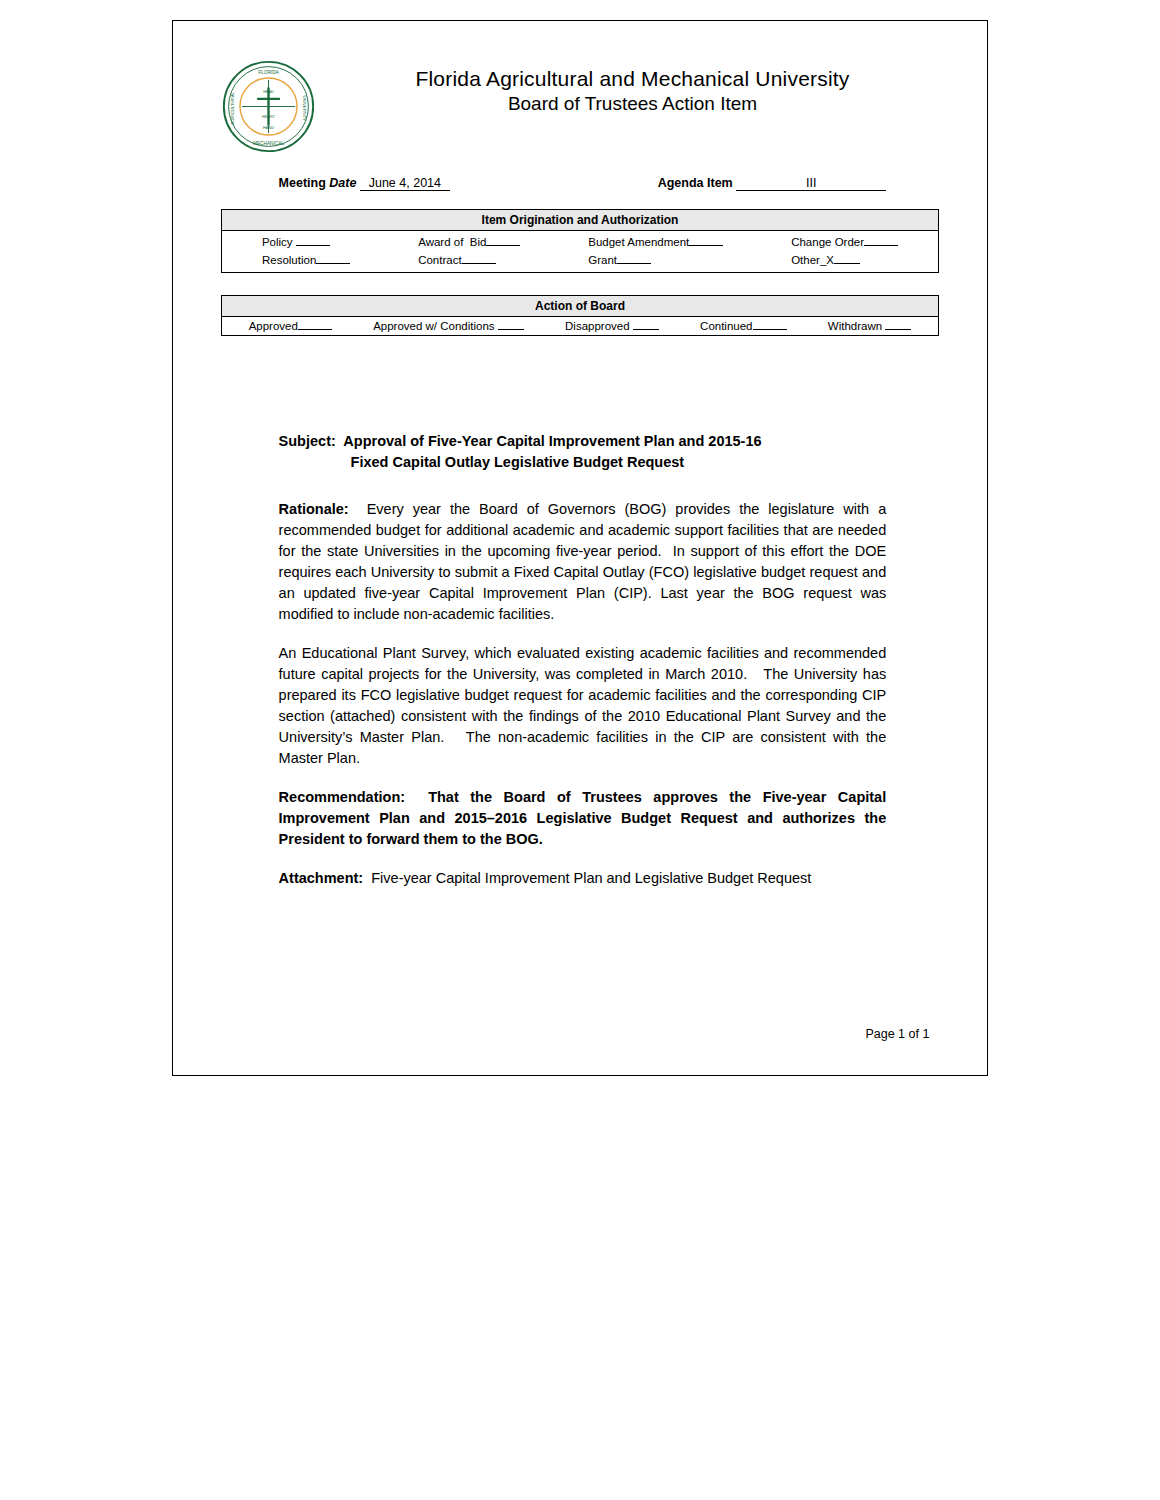FLORIDA MECHANICAL AGRICULTURAL UNIVERSITY HEAD HEART HAND
Florida Agricultural and Mechanical University
Board of Trustees Action Item
Meeting Date June 4, 2014
Agenda Item III
| Item Origination and Authorization |
| --- |
| Policy Resolution Award of Bid Contract Budget Amendment Grant Change Order Other_X |
| Action of Board |
| --- |
| Approved Approved w/ Conditions Disapproved Continued Withdrawn |
Subject: Approval of Five-Year Capital Improvement Plan and 2015-16 Fixed Capital Outlay Legislative Budget Request
Rationale: Every year the Board of Governors (BOG) provides the legislature with a recommended budget for additional academic and academic support facilities that are needed for the state Universities in the upcoming five-year period. In support of this effort the DOE requires each University to submit a Fixed Capital Outlay (FCO) legislative budget request and an updated five-year Capital Improvement Plan (CIP). Last year the BOG request was modified to include non-academic facilities.
An Educational Plant Survey, which evaluated existing academic facilities and recommended future capital projects for the University, was completed in March 2010. The University has prepared its FCO legislative budget request for academic facilities and the corresponding CIP section (attached) consistent with the findings of the 2010 Educational Plant Survey and the University’s Master Plan. The non-academic facilities in the CIP are consistent with the Master Plan.
Recommendation: That the Board of Trustees approves the Five-year Capital Improvement Plan and 2015–2016 Legislative Budget Request and authorizes the President to forward them to the BOG.
Attachment: Five-year Capital Improvement Plan and Legislative Budget Request
Page 1 of 1